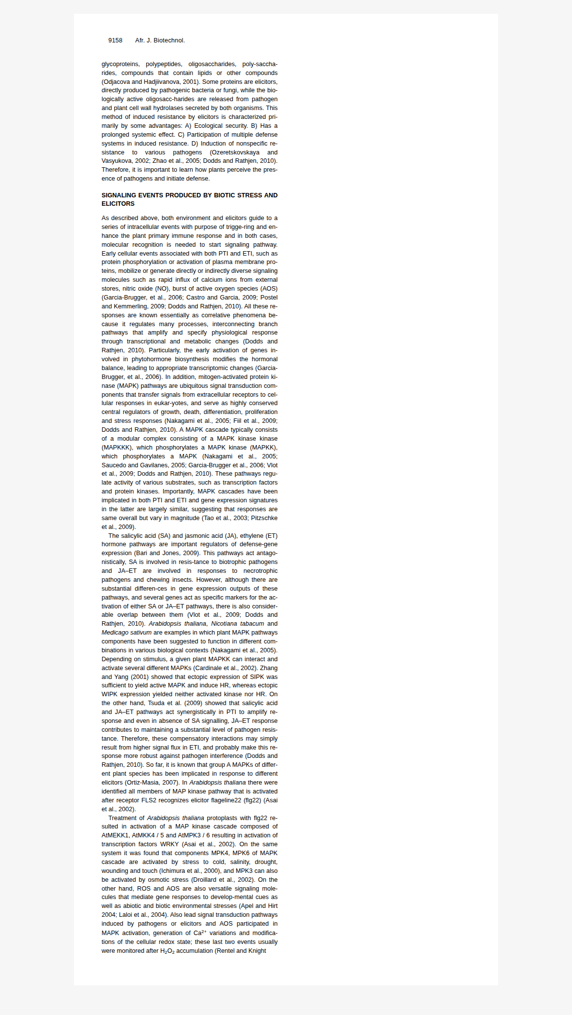9158 Afr. J. Biotechnol.
glycoproteins, polypeptides, oligosaccharides, poly-saccharides, compounds that contain lipids or other compounds (Odjacova and Hadjiivanova, 2001). Some proteins are elicitors, directly produced by pathogenic bacteria or fungi, while the biologically active oligosacc-harides are released from pathogen and plant cell wall hydrolases secreted by both organisms. This method of induced resistance by elicitors is characterized primarily by some advantages: A) Ecological security. B) Has a prolonged systemic effect. C) Participation of multiple defense systems in induced resistance. D) Induction of nonspecific resistance to various pathogens (Ozeretskovskaya and Vasyukova, 2002; Zhao et al., 2005; Dodds and Rathjen, 2010). Therefore, it is important to learn how plants perceive the presence of pathogens and initiate defense.
Signaling events produced by biotic stress and elicitors
As described above, both environment and elicitors guide to a series of intracellular events with purpose of trigge-ring and enhance the plant primary immune response and in both cases, molecular recognition is needed to start signaling pathway. Early cellular events associated with both PTI and ETI, such as protein phosphorylation or activation of plasma membrane proteins, mobilize or generate directly or indirectly diverse signaling molecules such as rapid influx of calcium ions from external stores, nitric oxide (NO), burst of active oxygen species (AOS) (Garcia-Brugger, et al., 2006; Castro and Garcia, 2009; Postel and Kemmerling, 2009; Dodds and Rathjen, 2010). All these responses are known essentially as correlative phenomena because it regulates many processes, interconnecting branch pathways that amplify and specify physiological response through transcriptional and metabolic changes (Dodds and Rathjen, 2010). Particularly, the early activation of genes involved in phytohormone biosynthesis modifies the hormonal balance, leading to appropriate transcriptomic changes (Garcia-Brugger, et al., 2006). In addition, mitogen-activated protein kinase (MAPK) pathways are ubiquitous signal transduction components that transfer signals from extracellular receptors to cellular responses in eukar-yotes, and serve as highly conserved central regulators of growth, death, differentiation, proliferation and stress responses (Nakagami et al., 2005; Fiil et al., 2009; Dodds and Rathjen, 2010). A MAPK cascade typically consists of a modular complex consisting of a MAPK kinase kinase (MAPKKK), which phosphorylates a MAPK kinase (MAPKK), which phosphorylates a MAPK (Nakagami et al., 2005; Saucedo and Gavilanes, 2005; Garcia-Brugger et al., 2006; Vlot et al., 2009; Dodds and Rathjen, 2010). These pathways regulate activity of various substrates, such as transcription factors and protein kinases. Importantly, MAPK cascades have been implicated in both PTI and ETI and gene expression signatures in the latter are largely similar, suggesting that responses are same overall but vary in magnitude (Tao et al., 2003; Pitzschke et al., 2009).
The salicylic acid (SA) and jasmonic acid (JA), ethylene (ET) hormone pathways are important regulators of defense-gene expression (Bari and Jones, 2009). This pathways act antagonistically, SA is involved in resis-tance to biotrophic pathogens and JA–ET are involved in responses to necrotrophic pathogens and chewing insects. However, although there are substantial differen-ces in gene expression outputs of these pathways, and several genes act as specific markers for the activation of either SA or JA–ET pathways, there is also considerable overlap between them (Vlot et al., 2009; Dodds and Rathjen, 2010). Arabidopsis thaliana, Nicotiana tabacum and Medicago sativum are examples in which plant MAPK pathways components have been suggested to function in different combinations in various biological contexts (Nakagami et al., 2005). Depending on stimulus, a given plant MAPKK can interact and activate several different MAPKs (Cardinale et al., 2002). Zhang and Yang (2001) showed that ectopic expression of SIPK was sufficient to yield active MAPK and induce HR, whereas ectopic WIPK expression yielded neither activated kinase nor HR. On the other hand, Tsuda et al. (2009) showed that salicylic acid and JA–ET pathways act synergistically in PTI to amplify response and even in absence of SA signalling, JA–ET response contributes to maintaining a substantial level of pathogen resistance. Therefore, these compensatory interactions may simply result from higher signal flux in ETI, and probably make this response more robust against pathogen interference (Dodds and Rathjen, 2010). So far, it is known that group A MAPKs of different plant species has been implicated in response to different elicitors (Ortiz-Masia, 2007). In Arabidopsis thaliana there were identified all members of MAP kinase pathway that is activated after receptor FLS2 recognizes elicitor flageline22 (flg22) (Asai et al., 2002).
Treatment of Arabidopsis thaliana protoplasts with flg22 resulted in activation of a MAP kinase cascade composed of AtMEKK1, AtMKK4 / 5 and AtMPK3 / 6 resulting in activation of transcription factors WRKY (Asai et al., 2002). On the same system it was found that components MPK4, MPK6 of MAPK cascade are activated by stress to cold, salinity, drought, wounding and touch (Ichimura et al., 2000), and MPK3 can also be activated by osmotic stress (Droillard et al., 2002). On the other hand, ROS and AOS are also versatile signaling molecules that mediate gene responses to develop-mental cues as well as abiotic and biotic environmental stresses (Apel and Hirt 2004; Laloi et al., 2004). Also lead signal transduction pathways induced by pathogens or elicitors and AOS participated in MAPK activation, generation of Ca2+ variations and modifications of the cellular redox state; these last two events usually were monitored after H2O2 accumulation (Rentel and Knight